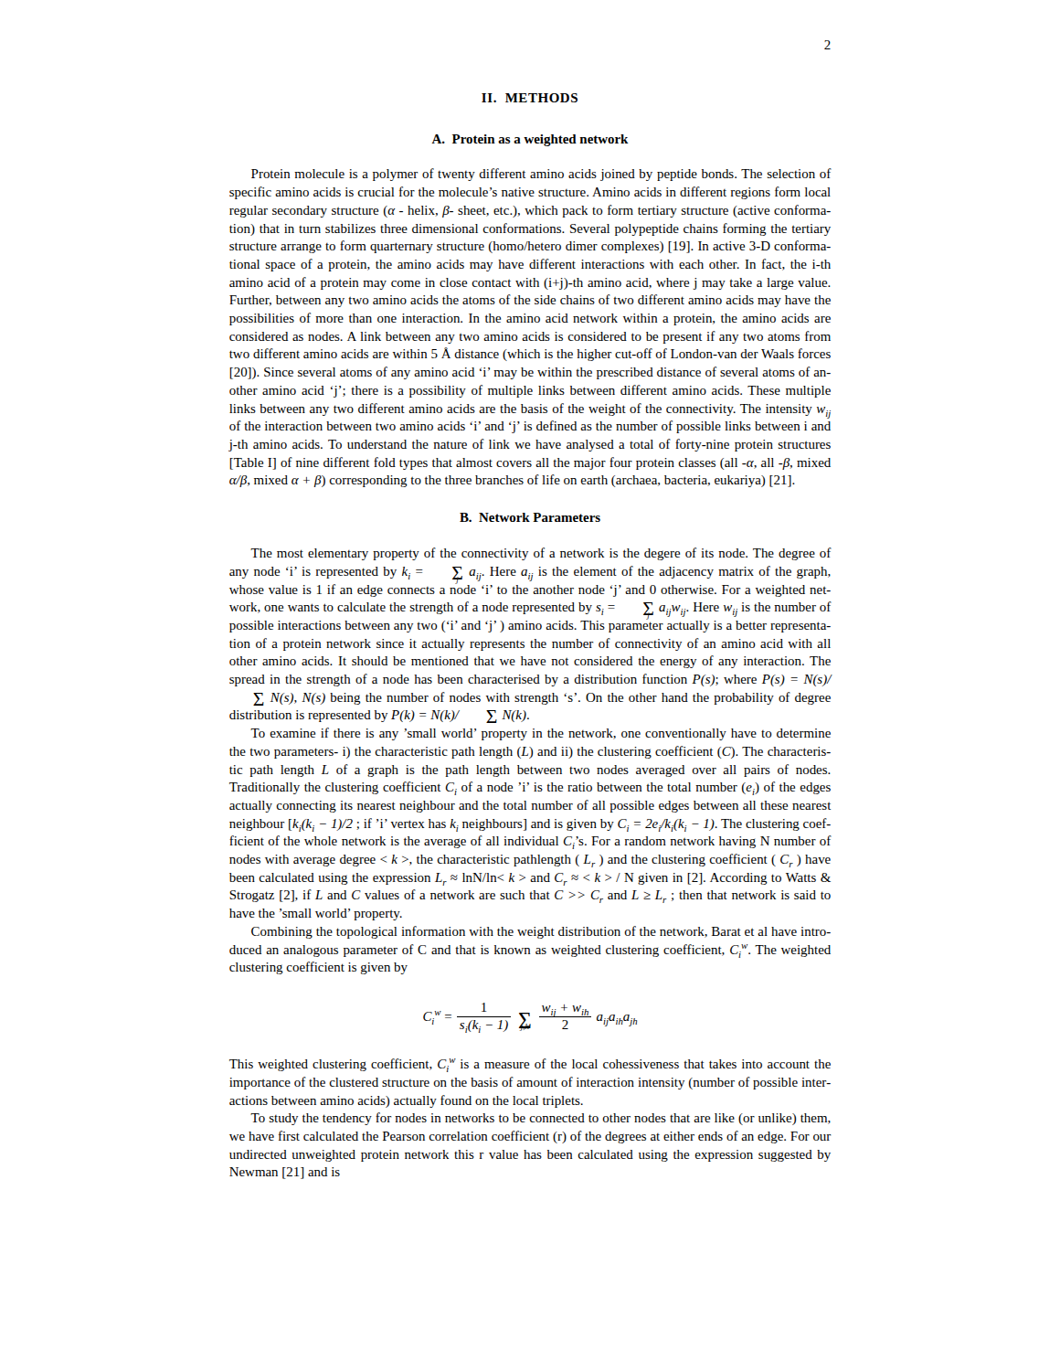2
II. METHODS
A. Protein as a weighted network
Protein molecule is a polymer of twenty different amino acids joined by peptide bonds. The selection of specific amino acids is crucial for the molecule’s native structure. Amino acids in different regions form local regular secondary structure (α - helix, β- sheet, etc.), which pack to form tertiary structure (active conformation) that in turn stabilizes three dimensional conformations. Several polypeptide chains forming the tertiary structure arrange to form quarternary structure (homo/hetero dimer complexes) [19]. In active 3-D conformational space of a protein, the amino acids may have different interactions with each other. In fact, the i-th amino acid of a protein may come in close contact with (i+j)-th amino acid, where j may take a large value. Further, between any two amino acids the atoms of the side chains of two different amino acids may have the possibilities of more than one interaction. In the amino acid network within a protein, the amino acids are considered as nodes. A link between any two amino acids is considered to be present if any two atoms from two different amino acids are within 5 Å distance (which is the higher cut-off of London-van der Waals forces [20]). Since several atoms of any amino acid ‘i’ may be within the prescribed distance of several atoms of another amino acid ‘j’; there is a possibility of multiple links between different amino acids. These multiple links between any two different amino acids are the basis of the weight of the connectivity. The intensity wij of the interaction between two amino acids ‘i’ and ‘j’ is defined as the number of possible links between i and j-th amino acids. To understand the nature of link we have analysed a total of forty-nine protein structures [Table I] of nine different fold types that almost covers all the major four protein classes (all -α, all -β, mixed α/β, mixed α + β) corresponding to the three branches of life on earth (archaea, bacteria, eukariya) [21].
B. Network Parameters
The most elementary property of the connectivity of a network is the degere of its node. The degree of any node ‘i’ is represented by ki = Σj aij. Here aij is the element of the adjacency matrix of the graph, whose value is 1 if an edge connects a node ‘i’ to the another node ‘j’ and 0 otherwise. For a weighted network, one wants to calculate the strength of a node represented by si = Σj aijwij. Here wij is the number of possible interactions between any two (‘i’ and ‘j’ ) amino acids. This parameter actually is a better representation of a protein network since it actually represents the number of connectivity of an amino acid with all other amino acids. It should be mentioned that we have not considered the energy of any interaction. The spread in the strength of a node has been characterised by a distribution function P(s); where P(s) = N(s)/ Σ N(s), N(s) being the number of nodes with strength ‘s’. On the other hand the probability of degree distribution is represented by P(k) = N(k)/ Σ N(k).
To examine if there is any ’small world’ property in the network, one conventionally have to determine the two parameters- i) the characteristic path length (L) and ii) the clustering coefficient (C). The characteristic path length L of a graph is the path length between two nodes averaged over all pairs of nodes. Traditionally the clustering coefficient Ci of a node ’i’ is the ratio between the total number (ei) of the edges actually connecting its nearest neighbour and the total number of all possible edges between all these nearest neighbour [ki(ki − 1)/2 ; if ’i’ vertex has ki neighbours] and is given by Ci = 2ei/ki(ki − 1). The clustering coefficient of the whole network is the average of all individual Ci’s. For a random network having N number of nodes with average degree < k >, the characteristic pathlength ( Lr ) and the clustering coefficient ( Cr ) have been calculated using the expression Lr ≈ lnN/ln< k > and Cr ≈ < k > / N given in [2]. According to Watts & Strogatz [2], if L and C values of a network are such that C >> Cr and L ≥ Lr ; then that network is said to have the ’small world’ property.
Combining the topological information with the weight distribution of the network, Barat et al have introduced an analogous parameter of C and that is known as weighted clustering coefficient, Ciw. The weighted clustering coefficient is given by
Ciw = 1 si(ki − 1) Σj,h wij + wih 2 aijaihajh
This weighted clustering coefficient, Ciw is a measure of the local cohessiveness that takes into account the importance of the clustered structure on the basis of amount of interaction intensity (number of possible interactions between amino acids) actually found on the local triplets.
To study the tendency for nodes in networks to be connected to other nodes that are like (or unlike) them, we have first calculated the Pearson correlation coefficient (r) of the degrees at either ends of an edge. For our undirected unweighted protein network this r value has been calculated using the expression suggested by Newman [21] and is